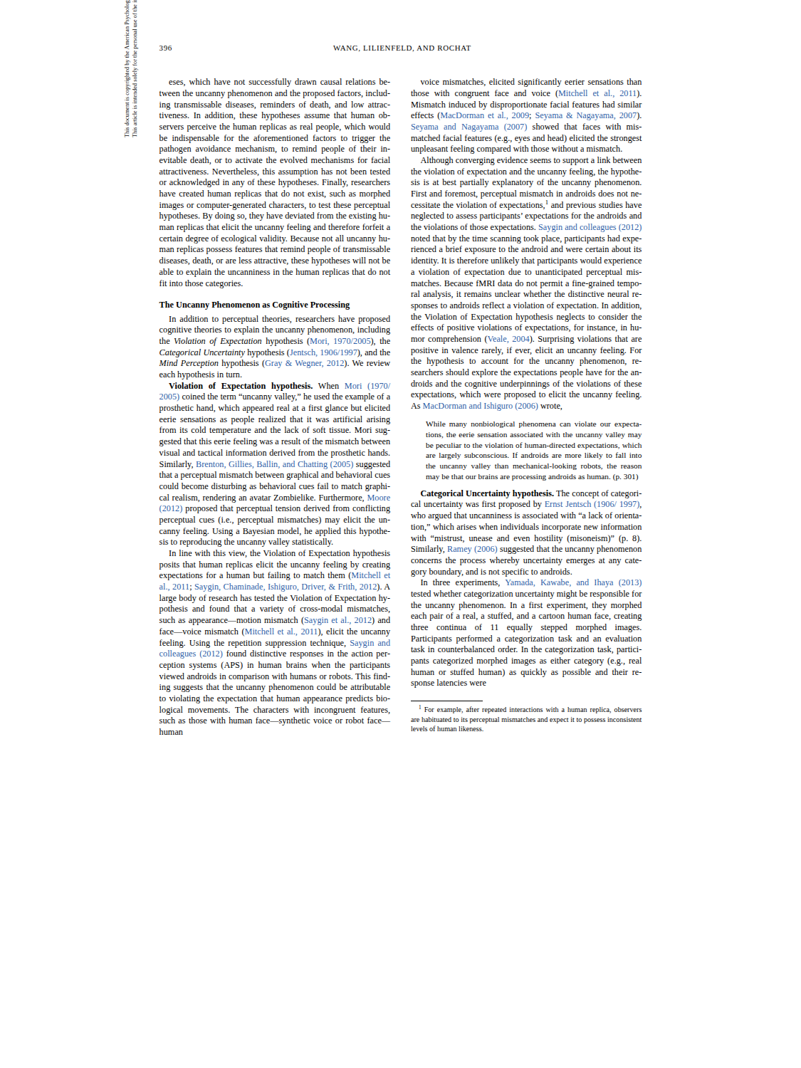This document is copyrighted by the American Psychological Association or one of its allied publishers.
This article is intended solely for the personal use of the individual user and is not to be disseminated broadly.
396 WANG, LILIENFELD, AND ROCHAT
eses, which have not successfully drawn causal relations between the uncanny phenomenon and the proposed factors, including transmissable diseases, reminders of death, and low attractiveness. In addition, these hypotheses assume that human observers perceive the human replicas as real people, which would be indispensable for the aforementioned factors to trigger the pathogen avoidance mechanism, to remind people of their inevitable death, or to activate the evolved mechanisms for facial attractiveness. Nevertheless, this assumption has not been tested or acknowledged in any of these hypotheses. Finally, researchers have created human replicas that do not exist, such as morphed images or computer-generated characters, to test these perceptual hypotheses. By doing so, they have deviated from the existing human replicas that elicit the uncanny feeling and therefore forfeit a certain degree of ecological validity. Because not all uncanny human replicas possess features that remind people of transmissable diseases, death, or are less attractive, these hypotheses will not be able to explain the uncanniness in the human replicas that do not fit into those categories.
The Uncanny Phenomenon as Cognitive Processing
In addition to perceptual theories, researchers have proposed cognitive theories to explain the uncanny phenomenon, including the Violation of Expectation hypothesis (Mori, 1970/2005), the Categorical Uncertainty hypothesis (Jentsch, 1906/1997), and the Mind Perception hypothesis (Gray & Wegner, 2012). We review each hypothesis in turn.
Violation of Expectation hypothesis. When Mori (1970/ 2005) coined the term “uncanny valley,” he used the example of a prosthetic hand, which appeared real at a first glance but elicited eerie sensations as people realized that it was artificial arising from its cold temperature and the lack of soft tissue. Mori suggested that this eerie feeling was a result of the mismatch between visual and tactical information derived from the prosthetic hands. Similarly, Brenton, Gillies, Ballin, and Chatting (2005) suggested that a perceptual mismatch between graphical and behavioral cues could become disturbing as behavioral cues fail to match graphical realism, rendering an avatar Zombielike. Furthermore, Moore (2012) proposed that perceptual tension derived from conflicting perceptual cues (i.e., perceptual mismatches) may elicit the uncanny feeling. Using a Bayesian model, he applied this hypothesis to reproducing the uncanny valley statistically.
In line with this view, the Violation of Expectation hypothesis posits that human replicas elicit the uncanny feeling by creating expectations for a human but failing to match them (Mitchell et al., 2011; Saygin, Chaminade, Ishiguro, Driver, & Frith, 2012). A large body of research has tested the Violation of Expectation hypothesis and found that a variety of cross-modal mismatches, such as appearance—motion mismatch (Saygin et al., 2012) and face—voice mismatch (Mitchell et al., 2011), elicit the uncanny feeling. Using the repetition suppression technique, Saygin and colleagues (2012) found distinctive responses in the action perception systems (APS) in human brains when the participants viewed androids in comparison with humans or robots. This finding suggests that the uncanny phenomenon could be attributable to violating the expectation that human appearance predicts biological movements. The characters with incongruent features, such as those with human face—synthetic voice or robot face—human
voice mismatches, elicited significantly eerier sensations than those with congruent face and voice (Mitchell et al., 2011). Mismatch induced by disproportionate facial features had similar effects (MacDorman et al., 2009; Seyama & Nagayama, 2007). Seyama and Nagayama (2007) showed that faces with mismatched facial features (e.g., eyes and head) elicited the strongest unpleasant feeling compared with those without a mismatch.
Although converging evidence seems to support a link between the violation of expectation and the uncanny feeling, the hypothesis is at best partially explanatory of the uncanny phenomenon. First and foremost, perceptual mismatch in androids does not necessitate the violation of expectations,1 and previous studies have neglected to assess participants’ expectations for the androids and the violations of those expectations. Saygin and colleagues (2012) noted that by the time scanning took place, participants had experienced a brief exposure to the android and were certain about its identity. It is therefore unlikely that participants would experience a violation of expectation due to unanticipated perceptual mismatches. Because fMRI data do not permit a fine-grained temporal analysis, it remains unclear whether the distinctive neural responses to androids reflect a violation of expectation. In addition, the Violation of Expectation hypothesis neglects to consider the effects of positive violations of expectations, for instance, in humor comprehension (Veale, 2004). Surprising violations that are positive in valence rarely, if ever, elicit an uncanny feeling. For the hypothesis to account for the uncanny phenomenon, researchers should explore the expectations people have for the androids and the cognitive underpinnings of the violations of these expectations, which were proposed to elicit the uncanny feeling. As MacDorman and Ishiguro (2006) wrote,
While many nonbiological phenomena can violate our expectations, the eerie sensation associated with the uncanny valley may be peculiar to the violation of human-directed expectations, which are largely subconscious. If androids are more likely to fall into the uncanny valley than mechanical-looking robots, the reason may be that our brains are processing androids as human. (p. 301)
Categorical Uncertainty hypothesis. The concept of categorical uncertainty was first proposed by Ernst Jentsch (1906/ 1997), who argued that uncanniness is associated with “a lack of orientation,” which arises when individuals incorporate new information with “mistrust, unease and even hostility (misoneism)” (p. 8). Similarly, Ramey (2006) suggested that the uncanny phenomenon concerns the process whereby uncertainty emerges at any category boundary, and is not specific to androids.
In three experiments, Yamada, Kawabe, and Ihaya (2013) tested whether categorization uncertainty might be responsible for the uncanny phenomenon. In a first experiment, they morphed each pair of a real, a stuffed, and a cartoon human face, creating three continua of 11 equally stepped morphed images. Participants performed a categorization task and an evaluation task in counterbalanced order. In the categorization task, participants categorized morphed images as either category (e.g., real human or stuffed human) as quickly as possible and their response latencies were
1 For example, after repeated interactions with a human replica, observers are habituated to its perceptual mismatches and expect it to possess inconsistent levels of human likeness.